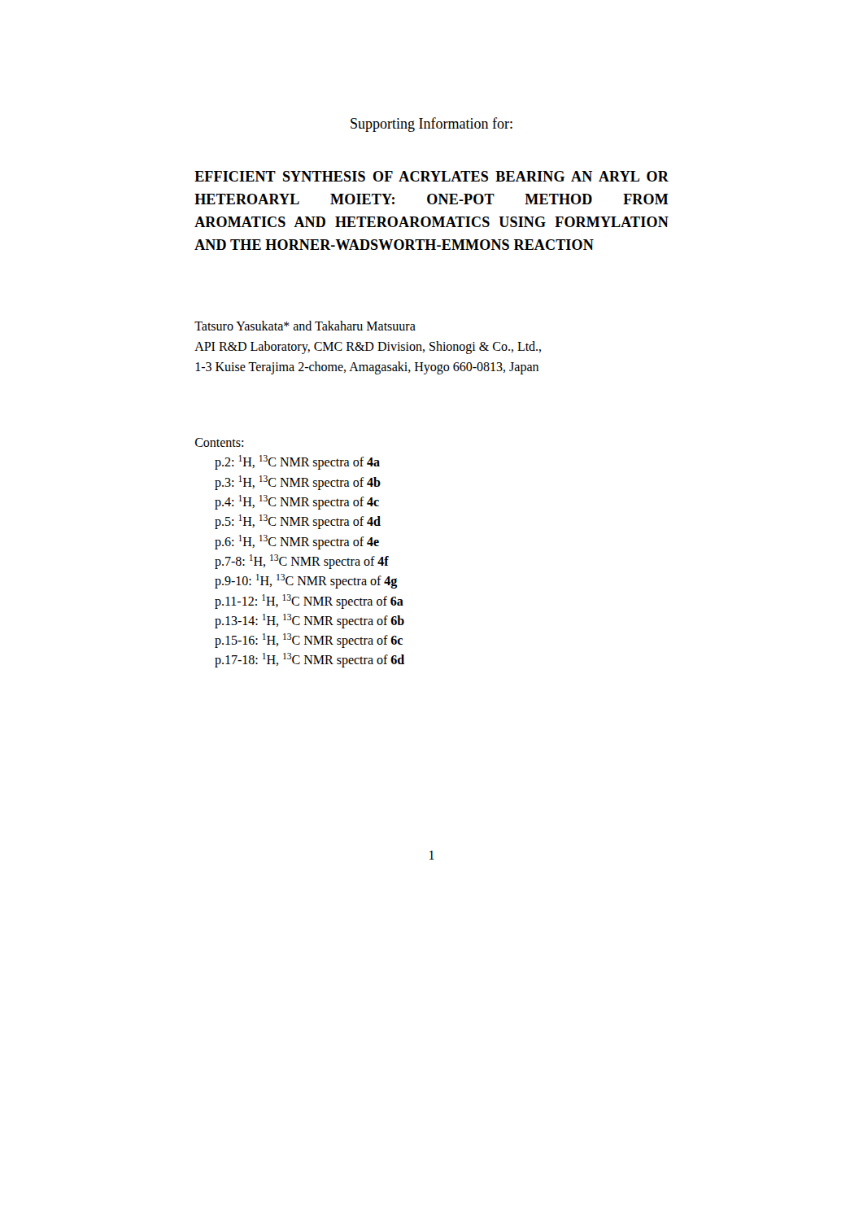Supporting Information for:
EFFICIENT SYNTHESIS OF ACRYLATES BEARING AN ARYL OR HETEROARYL MOIETY: ONE-POT METHOD FROM AROMATICS AND HETEROAROMATICS USING FORMYLATION AND THE HORNER-WADSWORTH-EMMONS REACTION
Tatsuro Yasukata* and Takaharu Matsuura
API R&D Laboratory, CMC R&D Division, Shionogi & Co., Ltd.,
1-3 Kuise Terajima 2-chome, Amagasaki, Hyogo 660-0813, Japan
Contents:
p.2: 1H, 13C NMR spectra of 4a
p.3: 1H, 13C NMR spectra of 4b
p.4: 1H, 13C NMR spectra of 4c
p.5: 1H, 13C NMR spectra of 4d
p.6: 1H, 13C NMR spectra of 4e
p.7-8: 1H, 13C NMR spectra of 4f
p.9-10: 1H, 13C NMR spectra of 4g
p.11-12: 1H, 13C NMR spectra of 6a
p.13-14: 1H, 13C NMR spectra of 6b
p.15-16: 1H, 13C NMR spectra of 6c
p.17-18: 1H, 13C NMR spectra of 6d
1